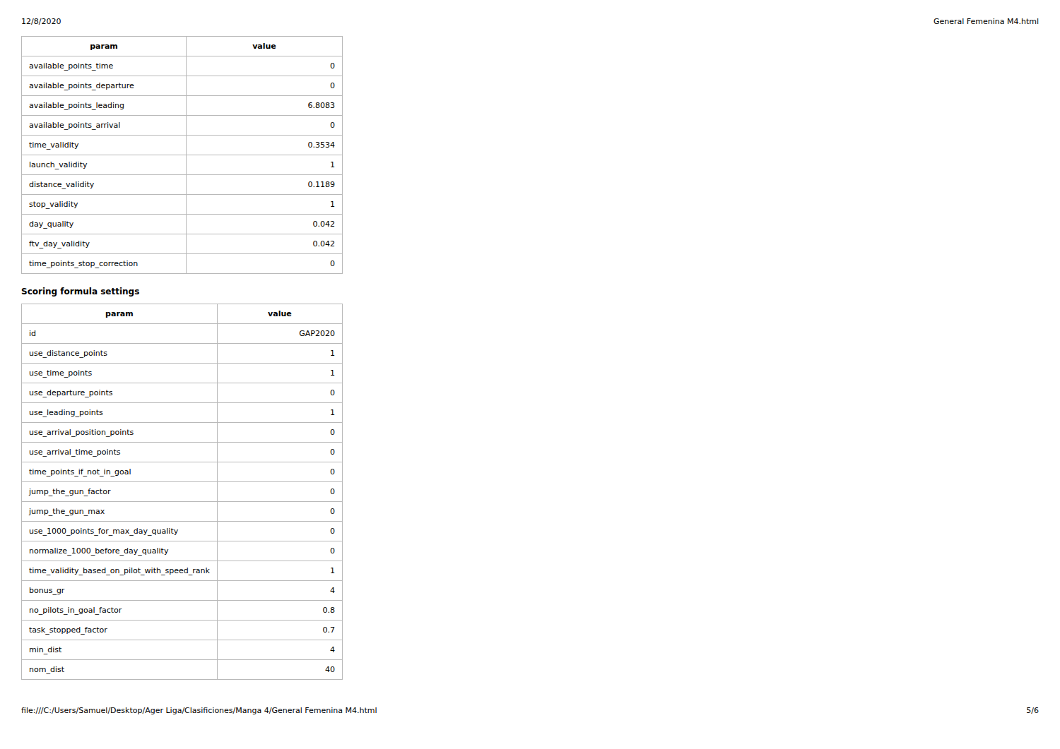12/8/2020 General Femenina M4.html
| param | value |
| --- | --- |
| available_points_time | 0 |
| available_points_departure | 0 |
| available_points_leading | 6.8083 |
| available_points_arrival | 0 |
| time_validity | 0.3534 |
| launch_validity | 1 |
| distance_validity | 0.1189 |
| stop_validity | 1 |
| day_quality | 0.042 |
| ftv_day_validity | 0.042 |
| time_points_stop_correction | 0 |
Scoring formula settings
| param | value |
| --- | --- |
| id | GAP2020 |
| use_distance_points | 1 |
| use_time_points | 1 |
| use_departure_points | 0 |
| use_leading_points | 1 |
| use_arrival_position_points | 0 |
| use_arrival_time_points | 0 |
| time_points_if_not_in_goal | 0 |
| jump_the_gun_factor | 0 |
| jump_the_gun_max | 0 |
| use_1000_points_for_max_day_quality | 0 |
| normalize_1000_before_day_quality | 0 |
| time_validity_based_on_pilot_with_speed_rank | 1 |
| bonus_gr | 4 |
| no_pilots_in_goal_factor | 0.8 |
| task_stopped_factor | 0.7 |
| min_dist | 4 |
| nom_dist | 40 |
file:///C:/Users/Samuel/Desktop/Ager Liga/Clasificiones/Manga 4/General Femenina M4.html 5/6